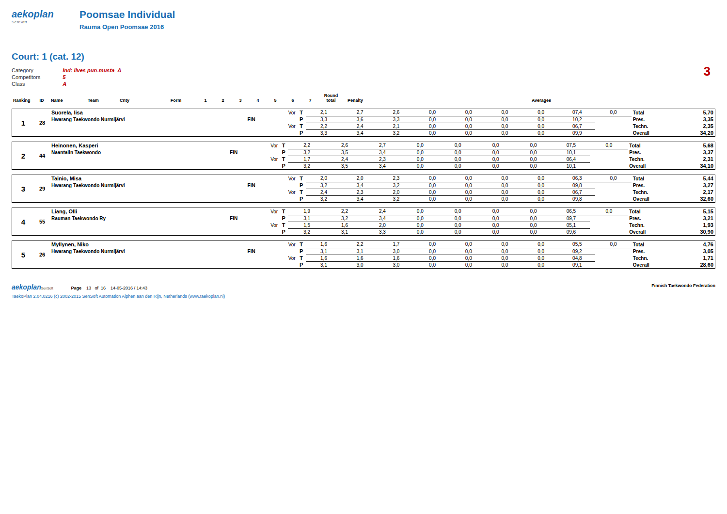aekoplan
SenSoft
Poomsae Individual
Rauma Open Poomsae 2016
Court: 1 (cat. 12)
3
| Category | Ind: Ilves pun-musta A |
| Competitors | 5 |
| Class | A |
| Ranking | ID | Name | Team | Cnty | Form | | 1 | 2 | 3 | 4 | 5 | 6 | 7 | Round total | Penalty | Averages |
| --- | --- | --- | --- | --- | --- | --- | --- | --- | --- | --- | --- | --- | --- | --- | --- | --- |
| 1 | 28 | Suorela, Iisa | | Vor | T | 2,1 | 2,7 | 2,6 | 0,0 | 0,0 | 0,0 | 0,0 | 07,4 | 0,0 | Total | 5,70 |
| Hwarang Taekwondo Nurmijärvi | FIN | | P | 3,3 | 3,6 | 3,3 | 0,0 | 0,0 | 0,0 | 0,0 | 10,2 | | Pres. | 3,35 |
| | | Vor | T | 2,2 | 2,4 | 2,1 | 0,0 | 0,0 | 0,0 | 0,0 | 06,7 | | Techn. | 2,35 |
| | | | P | 3,3 | 3,4 | 3,2 | 0,0 | 0,0 | 0,0 | 0,0 | 09,9 | | Overall | 34,20 |
| 2 | 44 | Heinonen, Kasperi | | Vor | T | 2,2 | 2,6 | 2,7 | 0,0 | 0,0 | 0,0 | 0,0 | 07,5 | 0,0 | Total | 5,68 |
| Naantalin Taekwondo | FIN | | P | 3,2 | 3,5 | 3,4 | 0,0 | 0,0 | 0,0 | 0,0 | 10,1 | | Pres. | 3,37 |
| | | Vor | T | 1,7 | 2,4 | 2,3 | 0,0 | 0,0 | 0,0 | 0,0 | 06,4 | | Techn. | 2,31 |
| | | | P | 3,2 | 3,5 | 3,4 | 0,0 | 0,0 | 0,0 | 0,0 | 10,1 | | Overall | 34,10 |
| 3 | 29 | Tainio, Misa | | Vor | T | 2,0 | 2,0 | 2,3 | 0,0 | 0,0 | 0,0 | 0,0 | 06,3 | 0,0 | Total | 5,44 |
| Hwarang Taekwondo Nurmijärvi | FIN | | P | 3,2 | 3,4 | 3,2 | 0,0 | 0,0 | 0,0 | 0,0 | 09,8 | | Pres. | 3,27 |
| | | Vor | T | 2,4 | 2,3 | 2,0 | 0,0 | 0,0 | 0,0 | 0,0 | 06,7 | | Techn. | 2,17 |
| | | | P | 3,2 | 3,4 | 3,2 | 0,0 | 0,0 | 0,0 | 0,0 | 09,8 | | Overall | 32,60 |
| 4 | 55 | Liang, Olli | | Vor | T | 1,9 | 2,2 | 2,4 | 0,0 | 0,0 | 0,0 | 0,0 | 06,5 | 0,0 | Total | 5,15 |
| Rauman Taekwondo Ry | FIN | | P | 3,1 | 3,2 | 3,4 | 0,0 | 0,0 | 0,0 | 0,0 | 09,7 | | Pres. | 3,21 |
| | | Vor | T | 1,5 | 1,6 | 2,0 | 0,0 | 0,0 | 0,0 | 0,0 | 05,1 | | Techn. | 1,93 |
| | | | P | 3,2 | 3,1 | 3,3 | 0,0 | 0,0 | 0,0 | 0,0 | 09,6 | | Overall | 30,90 |
| 5 | 26 | Myllynen, Niko | | Vor | T | 1,6 | 2,2 | 1,7 | 0,0 | 0,0 | 0,0 | 0,0 | 05,5 | 0,0 | Total | 4,76 |
| Hwarang Taekwondo Nurmijärvi | FIN | | P | 3,1 | 3,1 | 3,0 | 0,0 | 0,0 | 0,0 | 0,0 | 09,2 | | Pres. | 3,05 |
| | | Vor | T | 1,6 | 1,6 | 1,6 | 0,0 | 0,0 | 0,0 | 0,0 | 04,8 | | Techn. | 1,71 |
| | | | P | 3,1 | 3,0 | 3,0 | 0,0 | 0,0 | 0,0 | 0,0 | 09,1 | | Overall | 28,60 |
aekoplanSenSoft Page 13 of 16 14-05-2016 / 14:43
Finnish Taekwondo Federation
TaekoPlan 2.04.0216 (c) 2002-2015 SenSoft Automation Alphen aan den Rijn, Netherlands (www.taekoplan.nl)